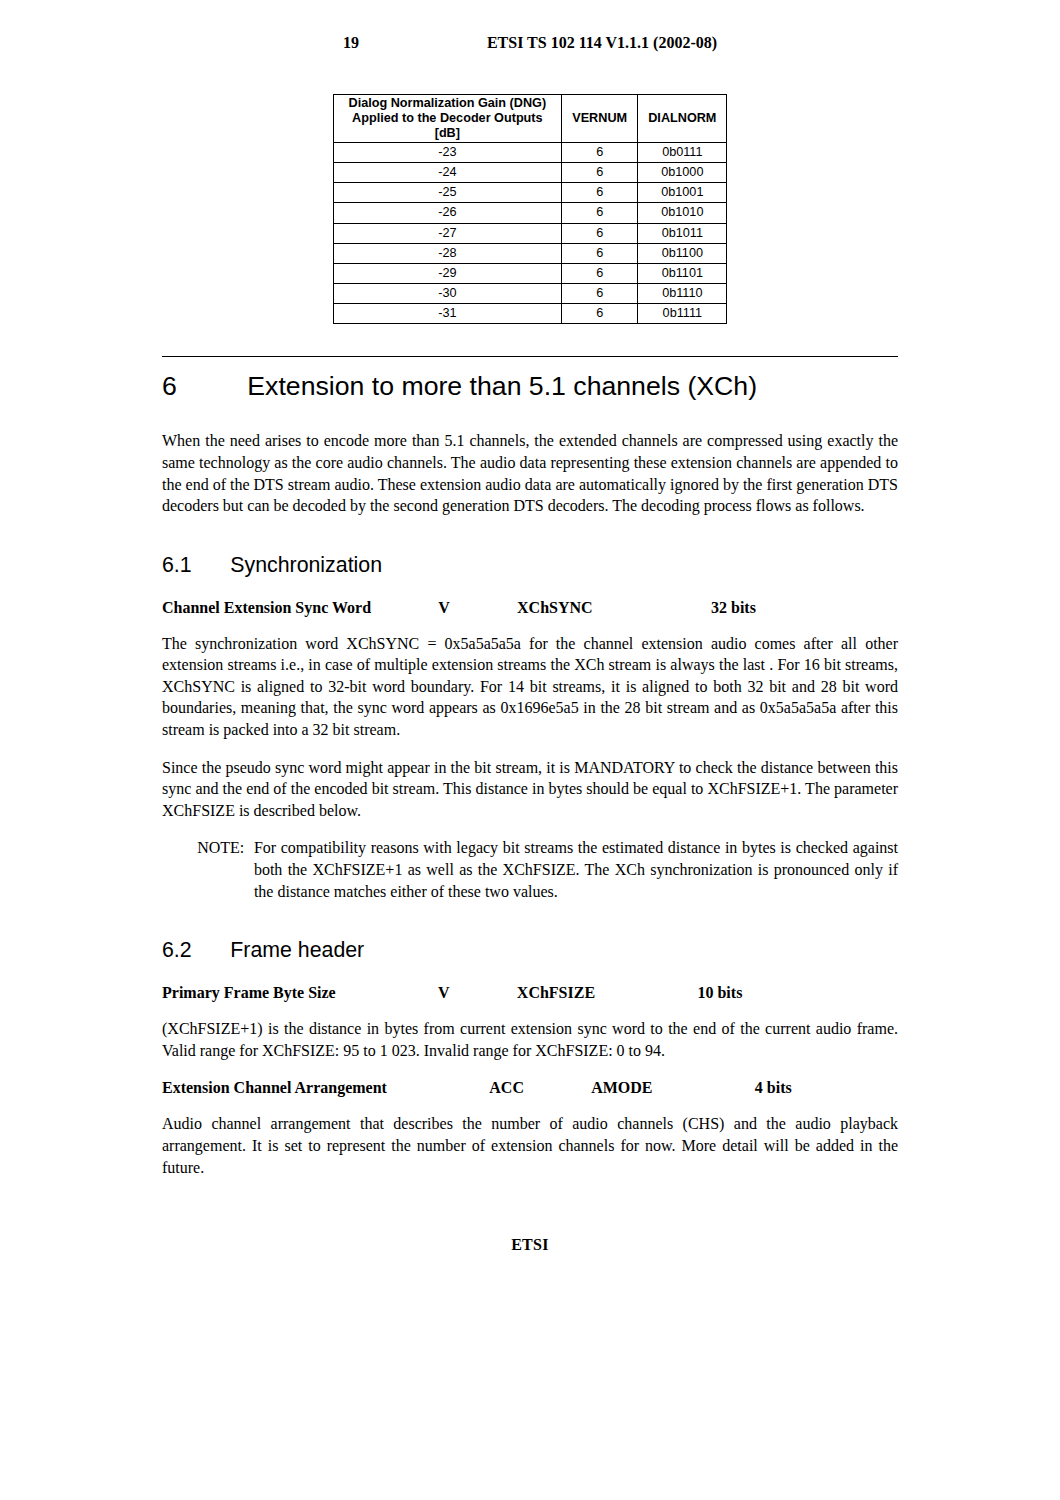19 ETSI TS 102 114 V1.1.1 (2002-08)
| Dialog Normalization Gain (DNG) Applied to the Decoder Outputs [dB] | VERNUM | DIALNORM |
| --- | --- | --- |
| -23 | 6 | 0b0111 |
| -24 | 6 | 0b1000 |
| -25 | 6 | 0b1001 |
| -26 | 6 | 0b1010 |
| -27 | 6 | 0b1011 |
| -28 | 6 | 0b1100 |
| -29 | 6 | 0b1101 |
| -30 | 6 | 0b1110 |
| -31 | 6 | 0b1111 |
6 Extension to more than 5.1 channels (XCh)
When the need arises to encode more than 5.1 channels, the extended channels are compressed using exactly the same technology as the core audio channels. The audio data representing these extension channels are appended to the end of the DTS stream audio. These extension audio data are automatically ignored by the first generation DTS decoders but can be decoded by the second generation DTS decoders. The decoding process flows as follows.
6.1 Synchronization
Channel Extension Sync Word V XChSYNC 32 bits
The synchronization word XChSYNC = 0x5a5a5a5a for the channel extension audio comes after all other extension streams i.e., in case of multiple extension streams the XCh stream is always the last . For 16 bit streams, XChSYNC is aligned to 32-bit word boundary. For 14 bit streams, it is aligned to both 32 bit and 28 bit word boundaries, meaning that, the sync word appears as 0x1696e5a5 in the 28 bit stream and as 0x5a5a5a5a after this stream is packed into a 32 bit stream.
Since the pseudo sync word might appear in the bit stream, it is MANDATORY to check the distance between this sync and the end of the encoded bit stream. This distance in bytes should be equal to XChFSIZE+1. The parameter XChFSIZE is described below.
NOTE: For compatibility reasons with legacy bit streams the estimated distance in bytes is checked against both the XChFSIZE+1 as well as the XChFSIZE. The XCh synchronization is pronounced only if the distance matches either of these two values.
6.2 Frame header
Primary Frame Byte Size V XChFSIZE 10 bits
(XChFSIZE+1) is the distance in bytes from current extension sync word to the end of the current audio frame. Valid range for XChFSIZE: 95 to 1 023. Invalid range for XChFSIZE: 0 to 94.
Extension Channel Arrangement ACC AMODE 4 bits
Audio channel arrangement that describes the number of audio channels (CHS) and the audio playback arrangement. It is set to represent the number of extension channels for now. More detail will be added in the future.
ETSI